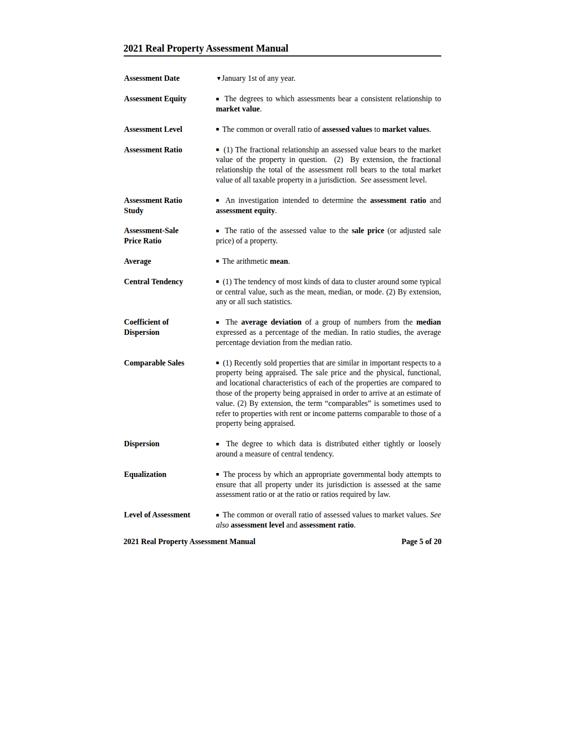2021 Real Property Assessment Manual
| Assessment Date | ▼ January 1st of any year. |
| Assessment Equity | ■ The degrees to which assessments bear a consistent relationship to market value . |
| Assessment Level | ■ The common or overall ratio of assessed values to market values . |
| Assessment Ratio | ■ (1) The fractional relationship an assessed value bears to the market value of the property in question. (2) By extension, the fractional relationship the total of the assessment roll bears to the total market value of all taxable property in a jurisdiction. See assessment level. |
| Assessment Ratio Study | ■ An investigation intended to determine the assessment ratio and assessment equity . |
| Assessment-Sale Price Ratio | ■ The ratio of the assessed value to the sale price (or adjusted sale price) of a property. |
| Average | ■ The arithmetic mean . |
| Central Tendency | ■ (1) The tendency of most kinds of data to cluster around some typical or central value, such as the mean, median, or mode. (2) By extension, any or all such statistics. |
| Coefficient of Dispersion | ■ The average deviation of a group of numbers from the median expressed as a percentage of the median. In ratio studies, the average percentage deviation from the median ratio. |
| Comparable Sales | ■ (1) Recently sold properties that are similar in important respects to a property being appraised. The sale price and the physical, functional, and locational characteristics of each of the properties are compared to those of the property being appraised in order to arrive at an estimate of value. (2) By extension, the term “comparables” is sometimes used to refer to properties with rent or income patterns comparable to those of a property being appraised. |
| Dispersion | ■ The degree to which data is distributed either tightly or loosely around a measure of central tendency. |
| Equalization | ■ The process by which an appropriate governmental body attempts to ensure that all property under its jurisdiction is assessed at the same assessment ratio or at the ratio or ratios required by law. |
| Level of Assessment | ■ The common or overall ratio of assessed values to market values. See also assessment level and assessment ratio . |
2021 Real Property Assessment Manual Page 5 of 20